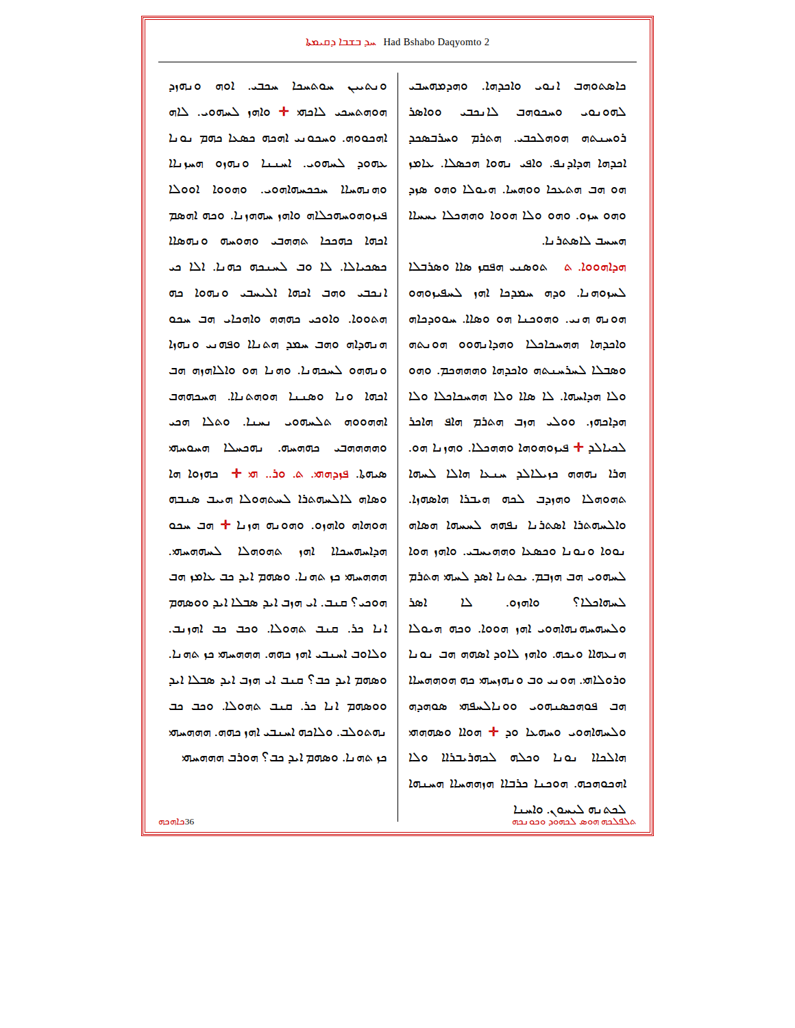Had Bshabo Daqyomto 2 ܚܕ ܒܫܒܐ ܕܩܝܡܬܐ
ܟܐܣܬܘܗܒ ܐܢܘܝ ܘܐܟܕܗܐ. ܘܗܕܡܗܚܒܝ ܠܗܘܢܘܝ ܘܚܟܘܗܒ ܠܐܢܟܒܝ ܘܘܐܣܪ ܪܘܚܢܬܗ ܗܘܗܠܟܒܝ. ܗܬܪܡ ܘܚܪܒܣܟܕ ܐܟܕܗܐ ܗܕܐܕܢܦ. ܘܐܦܝ ܢܗܘܐ ܗܟܣܠܐ. ܥܐܡܙ ܗܘ ܗܒ ܗܬܥܟܐ ܘܘܗܚܐ. ܗܝܘܠܐ ܘܗܘ ܣܙܕ ܘܗܘ ܚܙܘ. ܘܗܘ ܘܠܐ ܗܘܘܐ ܘܗܗܟܠܐ ܝܚܚܐܐ ܗܚܚܒ ܠܐܣܬܪܢܐ.
ܗܕܐܗܘܘܐ. ܬ ܬܘܣܢܝ ܗܦܩܙ ܣܐܐ ܘܣܪܒܠܐ ܠܚܙܘܗܢܐ. ܘܕܗ ܚܡܕܟܐ ܐܗܙ ܠܚܦܝܙܘܗܘ ܗܘܢܗ ܗܢܝ. ܘܗܘܟܢܐ ܗܘ ܘܣܐܐ. ܚܘܘܕܟܐܗ ܘܐܟܕܗܐ ܗܗܚܟܐܟܠܐ ܘܗܕܐܢܗܘܘ ܗܘܢܬܗ ܘܣܒܠܐ ܠܚܪܚܢܬܗ ܘܐܟܕܗܐ ܘܗܗܗܟܡ. ܘܗܘ ܘܠܐ ܗܕܐܚܗܐ. ܠܐ ܣܐܐ ܘܠܐ ܗܗܚܟܐܟܠܐ ܘܠܐ ܗܕܐܟܗܙ. ܘܘܠܝ ܗܙܒ ܗܬܪܡ ܗܐܦ ܗܐܟܪ ܠܟܝܐܠܕ ✛ ܦܝܙܘܗܘܗܐ ܘܗܗܟܠܐ. ܘܗܙܢܐ ܗܘ. ܗܪܐ ܢܗܗܗ ܟܙܝܠܐܠܕ ܚܢܥܐ ܗܐܠܐ ܠܚܗܐ ܬܗܘܗܠܐ ܘܗܙܕܒ ܠܟܗ ܗܝܒܪܐ ܗܐܣܗܙܐ. ܘܐܠܚܗܬܪܐ ܐܣܬܪܢܐ ܢܦܗܗ ܠܚܚܗܐ ܗܣܐܗ ܢܘܘܐ ܘܢܘܢܐ ܘܟܣܥܐ ܘܗܗܝܚܒܝ. ܘܐܗܙ ܗܘܐ ܠܚܗܘܝ ܗܒ ܗܙܒܡ. ܝܟܬܢܐ ܐܣܕ ܠܚܗܝ ܗܬܪܡ ܠܚܗܐܟܠܐ؟ ܘܐܗܙܘ. ܠܐ ܐܣܪ ܘܠܚܗܚܗܢܗܐܗܘܝ ܐܗܙ ܗܘܘܐ. ܘܟܗ ܗܝܘܠܐ ܗܢܥܗܐܐ ܘܝܟܗ. ܘܐܗܙ ܠܐܘܕ ܐܣܗܗ ܗܒ ܢܘܢܐ ܘܪܘܠܐܗܝ. ܗܘܢܝ ܘܒ ܘܢܗܙܚܗܝ ܟܗ ܗܘܗܗܚܐܐ ܗܒ ܦܘܗܟܣܢܗܘܝ ܘܘܢܐܠܚܦܗܝ ܣܘܗܕܗ ܘܠܚܗܐܗܘܝ ܘܚܗܥܐ ܘܕ ✛ ܗܘܐܐ ܘܣܗܗܗܝ ܗܐܠܟܐܐ ܢܘܢܐ ܘܟܠܗ ܠܟܗܪܝܒܪܐܐ ܘܠܐ ܐܗܟܘܗܟܗ. ܗܘܟܢܐ ܟܪܒܐܐ ܗܙܗܗܚܐܐ ܗܚܢܗܐ ܠܟܬܢܗ ܠܝܚܘܢ. ܘܐܚܢܐ
ܘܢܬܝܝܢ ܚܘܬܚܟܐ ܚܟܒܝ. ܐܘܗ ܘܢܗܙܕ ܗܘܗܬܚܟܝ ܠܐܟܗܝ ✛ ܘܐܗܙ ܠܚܗܘܝ. ܠܐܗ ܐܗܟܘܘܗ. ܘܚܟܘܢܝ ܐܗܟܗ ܟܣܥܐ ܟܗܡ ܢܘܢܐ ܥܗܘܕ ܠܚܗܘܝ. ܐܚܢܢܐ ܘܢܗܙܘ ܗܚܙܢܐܐ ܘܗܢܗܚܐܐ ܚܟܟܚܗܐܗܘܝ. ܘܗܘܘܐ ܐܘܘܠܐ ܦܝܙܘܗܘܚܗܟܠܐܗ ܘܐܗܙ ܚܗܗܙܢܐ. ܘܟܗ ܐܗܣܡ ܐܟܗܐ ܟܗܟܟܐ ܬܗܗܒܝ ܘܗܘܚܗ ܘܢܗܣܐܐ ܟܣܟܝܐܠܐ. ܠܐ ܘܒ ܠܚܢܟܗ ܟܗܢܐ. ܐܠܐ ܟܝ ܐܢܟܒܝ ܘܗܒ ܐܟܗܐ ܐܠܝܚܒܝ ܘܢܗܘܐ ܟܗ ܗܬܘܘܐ. ܘܐܘܟܝ ܟܗܗܗ ܘܐܗܟܐܝ ܗܒ ܚܟܘ ܗܢܗܕܐܗ ܘܗܒ ܚܡܕ ܗܬܢܐܐ ܘܦܗܢܝ ܘܢܗܙܐ ܘܢܗܗܘ ܠܚܟܗܢܐ. ܘܗܢܐ ܗܘ ܘܐܠܐܗܙܗ ܗܒ ܐܟܗܐ ܘܢܐ ܘܣܢܢܐ ܗܘܗܬܢܐܐ. ܗܚܟܗܗܒ ܐܗܗܘܘܗ ܬܠܚܗܘܝ ܢܚܢܐ. ܘܬܠܐ ܗܟܝ ܘܗܗܗܗܒܝ ܟܗܗܚܗ. ܢܗܟܚܠܐ ܗܚܘܚܗܝ ܣܝܗܬܐ. ܦܙܕܗܗܝ. ܬ. ܘܪ.. ܗܝ ✛ ܟܗܙܘܐ ܗܐ ܘܣܐܗ ܠܐܠܚܗܬܪܐ ܠܚܬܗܘܠܐ ܗܝܝܒ ܣܢܒܗ ܗܘܗܐܗ ܘܐܗܙܘ. ܘܗܘܢܗ ܗܙܢܐ ✛ ܗܒ ܚܟܘ ܗܕܐܚܗܚܟܐܐ ܐܗܙ ܬܗܘܗܠܐ ܠܚܗܗܚܗܝ. ܗܗܗܚܗܝ ܟܙ ܬܗܢܐ. ܘܣܗܡ ܐܝܕ ܟܒ ܥܐܡܙ ܗܒ ܗܘܟܝ؟ ܩܢܒ. ܐܝ ܗܙܒ ܐܝܕ ܣܒܠܐ ܐܝܕ ܘܘܣܗܡ ܐܢܐ ܟܪ. ܩܢܒ ܬܗܘܠܐ. ܘܟܒ ܟܒ ܐܗܙܢܒ. ܘܠܐܘܒ ܐܚܢܒܝ ܐܗܙ ܟܗܗ. ܗܗܗܚܗܝ ܟܙ ܬܗܢܐ. ܘܣܗܡ ܐܝܕ ܟܒ؟ ܩܢܒ ܐܝ ܗܙܒ ܐܝܕ ܣܒܠܐ ܐܝܕ ܘܘܣܗܡ ܐܢܐ ܟܪ. ܩܢܒ ܬܗܘܠܐ. ܘܟܒ ܟܒ ܢܗܬܘܠܒ. ܘܠܐܟܗ ܐܚܢܒܝ ܐܗܙ ܟܗܗ. ܗܗܗܚܗܝ ܟܙ ܬܗܢܐ. ܘܣܗܡ ܐܝܕ ܟܒ؟ ܗܘܪܒ ܗܗܗܚܗܝ
ܬܠܦܠܟܗ ܗܘܣ ܠܟܗܘܕ ܘܟܘܢܟܗ 36 ܟܐܗܟܗ